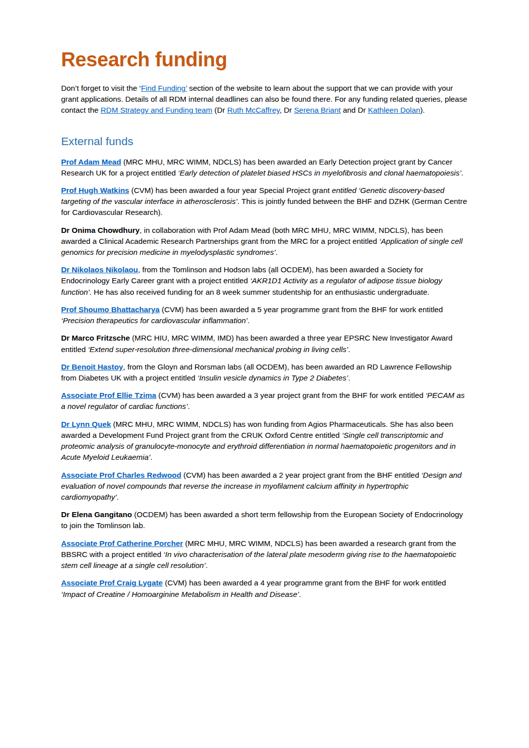Research funding
Don’t forget to visit the ‘Find Funding’ section of the website to learn about the support that we can provide with your grant applications. Details of all RDM internal deadlines can also be found there. For any funding related queries, please contact the RDM Strategy and Funding team (Dr Ruth McCaffrey, Dr Serena Briant and Dr Kathleen Dolan).
External funds
Prof Adam Mead (MRC MHU, MRC WIMM, NDCLS) has been awarded an Early Detection project grant by Cancer Research UK for a project entitled ‘Early detection of platelet biased HSCs in myelofibrosis and clonal haematopoiesis’.
Prof Hugh Watkins (CVM) has been awarded a four year Special Project grant entitled ‘Genetic discovery-based targeting of the vascular interface in atherosclerosis’. This is jointly funded between the BHF and DZHK (German Centre for Cardiovascular Research).
Dr Onima Chowdhury, in collaboration with Prof Adam Mead (both MRC MHU, MRC WIMM, NDCLS), has been awarded a Clinical Academic Research Partnerships grant from the MRC for a project entitled ‘Application of single cell genomics for precision medicine in myelodysplastic syndromes’.
Dr Nikolaos Nikolaou, from the Tomlinson and Hodson labs (all OCDEM), has been awarded a Society for Endocrinology Early Career grant with a project entitled ‘AKR1D1 Activity as a regulator of adipose tissue biology function’. He has also received funding for an 8 week summer studentship for an enthusiastic undergraduate.
Prof Shoumo Bhattacharya (CVM) has been awarded a 5 year programme grant from the BHF for work entitled ‘Precision therapeutics for cardiovascular inflammation’.
Dr Marco Fritzsche (MRC HIU, MRC WIMM, IMD) has been awarded a three year EPSRC New Investigator Award entitled ‘Extend super-resolution three-dimensional mechanical probing in living cells’.
Dr Benoit Hastoy, from the Gloyn and Rorsman labs (all OCDEM), has been awarded an RD Lawrence Fellowship from Diabetes UK with a project entitled ‘Insulin vesicle dynamics in Type 2 Diabetes’.
Associate Prof Ellie Tzima (CVM) has been awarded a 3 year project grant from the BHF for work entitled ‘PECAM as a novel regulator of cardiac functions’.
Dr Lynn Quek (MRC MHU, MRC WIMM, NDCLS) has won funding from Agios Pharmaceuticals. She has also been awarded a Development Fund Project grant from the CRUK Oxford Centre entitled ‘Single cell transcriptomic and proteomic analysis of granulocyte-monocyte and erythroid differentiation in normal haematopoietic progenitors and in Acute Myeloid Leukaemia’.
Associate Prof Charles Redwood (CVM) has been awarded a 2 year project grant from the BHF entitled ‘Design and evaluation of novel compounds that reverse the increase in myofilament calcium affinity in hypertrophic cardiomyopathy’.
Dr Elena Gangitano (OCDEM) has been awarded a short term fellowship from the European Society of Endocrinology to join the Tomlinson lab.
Associate Prof Catherine Porcher (MRC MHU, MRC WIMM, NDCLS) has been awarded a research grant from the BBSRC with a project entitled ‘In vivo characterisation of the lateral plate mesoderm giving rise to the haematopoietic stem cell lineage at a single cell resolution’.
Associate Prof Craig Lygate (CVM) has been awarded a 4 year programme grant from the BHF for work entitled ‘Impact of Creatine / Homoarginine Metabolism in Health and Disease’.